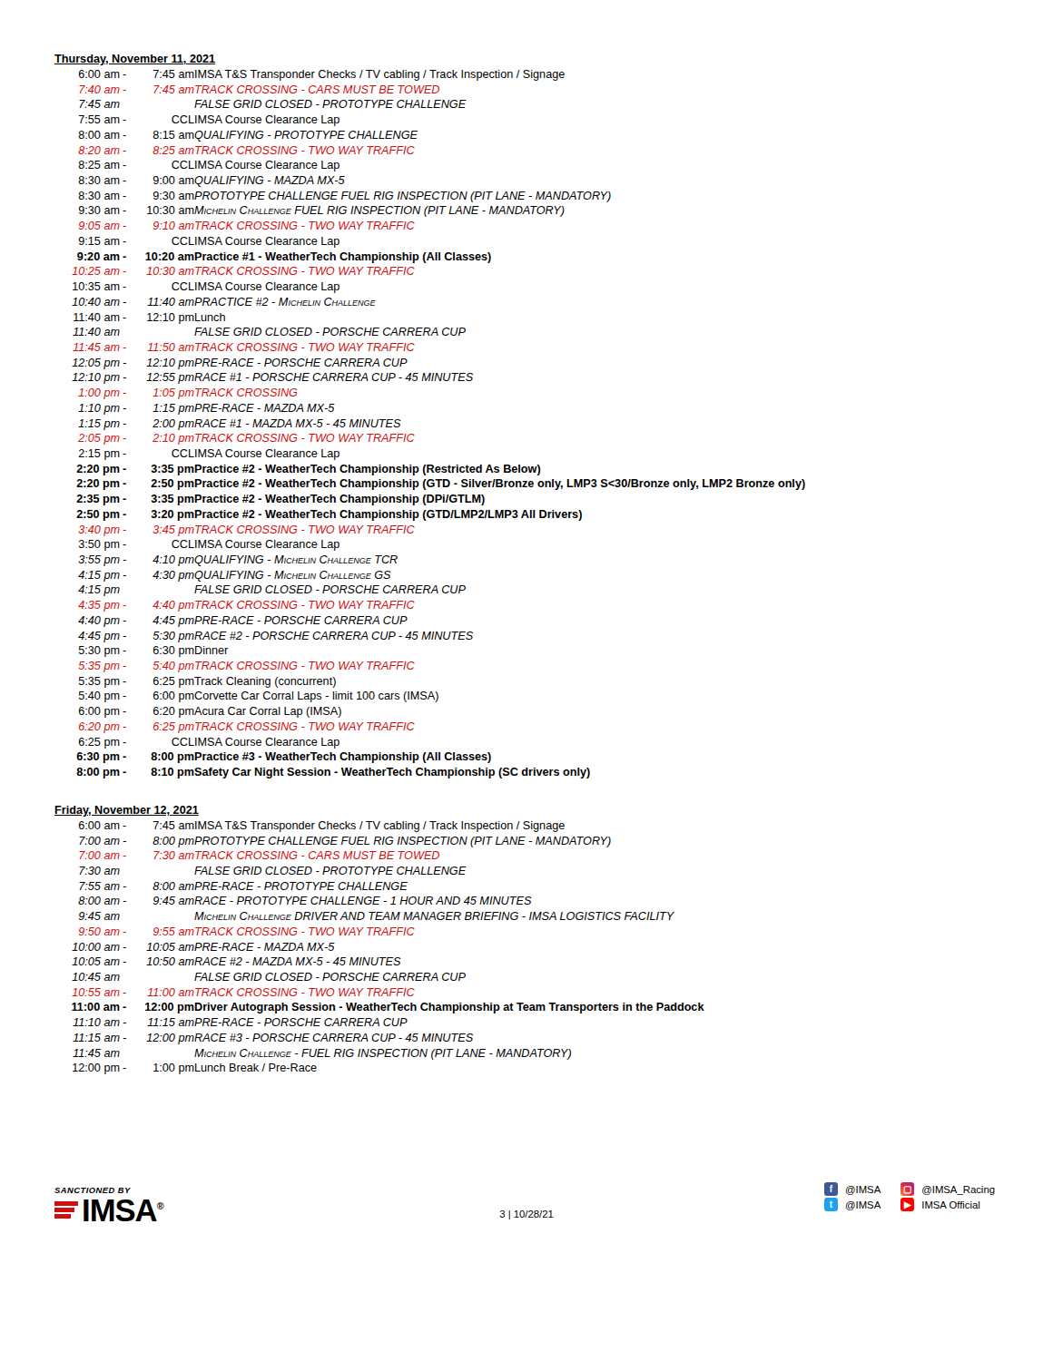Thursday, November 11, 2021
| 6:00 am | - | 7:45 am | IMSA T&S Transponder Checks / TV cabling / Track Inspection / Signage |
| 7:40 am | - | 7:45 am | TRACK CROSSING - CARS MUST BE TOWED |
| 7:45 am | | | FALSE GRID CLOSED - PROTOTYPE CHALLENGE |
| 7:55 am | - | CCL | IMSA Course Clearance Lap |
| 8:00 am | - | 8:15 am | QUALIFYING - PROTOTYPE CHALLENGE |
| 8:20 am | - | 8:25 am | TRACK CROSSING - TWO WAY TRAFFIC |
| 8:25 am | - | CCL | IMSA Course Clearance Lap |
| 8:30 am | - | 9:00 am | QUALIFYING - MAZDA MX-5 |
| 8:30 am | - | 9:30 am | PROTOTYPE CHALLENGE FUEL RIG INSPECTION (PIT LANE - MANDATORY) |
| 9:30 am | - | 10:30 am | Michelin Challenge FUEL RIG INSPECTION (PIT LANE - MANDATORY) |
| 9:05 am | - | 9:10 am | TRACK CROSSING - TWO WAY TRAFFIC |
| 9:15 am | - | CCL | IMSA Course Clearance Lap |
| 9:20 am | - | 10:20 am | Practice #1 - WeatherTech Championship (All Classes) |
| 10:25 am | - | 10:30 am | TRACK CROSSING - TWO WAY TRAFFIC |
| 10:35 am | - | CCL | IMSA Course Clearance Lap |
| 10:40 am | - | 11:40 am | PRACTICE #2 - Michelin Challenge |
| 11:40 am | - | 12:10 pm | Lunch |
| 11:40 am | | | FALSE GRID CLOSED - PORSCHE CARRERA CUP |
| 11:45 am | - | 11:50 am | TRACK CROSSING - TWO WAY TRAFFIC |
| 12:05 pm | - | 12:10 pm | PRE-RACE - PORSCHE CARRERA CUP |
| 12:10 pm | - | 12:55 pm | RACE #1 - PORSCHE CARRERA CUP - 45 MINUTES |
| 1:00 pm | - | 1:05 pm | TRACK CROSSING |
| 1:10 pm | - | 1:15 pm | PRE-RACE - MAZDA MX-5 |
| 1:15 pm | - | 2:00 pm | RACE #1 - MAZDA MX-5 - 45 MINUTES |
| 2:05 pm | - | 2:10 pm | TRACK CROSSING - TWO WAY TRAFFIC |
| 2:15 pm | - | CCL | IMSA Course Clearance Lap |
| 2:20 pm | - | 3:35 pm | Practice #2 - WeatherTech Championship (Restricted As Below) |
| 2:20 pm | - | 2:50 pm | Practice #2 - WeatherTech Championship (GTD - Silver/Bronze only, LMP3 S<30/Bronze only, LMP2 Bronze only) |
| 2:35 pm | - | 3:35 pm | Practice #2 - WeatherTech Championship (DPi/GTLM) |
| 2:50 pm | - | 3:20 pm | Practice #2 - WeatherTech Championship (GTD/LMP2/LMP3 All Drivers) |
| 3:40 pm | - | 3:45 pm | TRACK CROSSING - TWO WAY TRAFFIC |
| 3:50 pm | - | CCL | IMSA Course Clearance Lap |
| 3:55 pm | - | 4:10 pm | QUALIFYING - Michelin Challenge TCR |
| 4:15 pm | - | 4:30 pm | QUALIFYING - Michelin Challenge GS |
| 4:15 pm | | | FALSE GRID CLOSED - PORSCHE CARRERA CUP |
| 4:35 pm | - | 4:40 pm | TRACK CROSSING - TWO WAY TRAFFIC |
| 4:40 pm | - | 4:45 pm | PRE-RACE - PORSCHE CARRERA CUP |
| 4:45 pm | - | 5:30 pm | RACE #2 - PORSCHE CARRERA CUP - 45 MINUTES |
| 5:30 pm | - | 6:30 pm | Dinner |
| 5:35 pm | - | 5:40 pm | TRACK CROSSING - TWO WAY TRAFFIC |
| 5:35 pm | - | 6:25 pm | Track Cleaning (concurrent) |
| 5:40 pm | - | 6:00 pm | Corvette Car Corral Laps - limit 100 cars (IMSA) |
| 6:00 pm | - | 6:20 pm | Acura Car Corral Lap (IMSA) |
| 6:20 pm | - | 6:25 pm | TRACK CROSSING - TWO WAY TRAFFIC |
| 6:25 pm | - | CCL | IMSA Course Clearance Lap |
| 6:30 pm | - | 8:00 pm | Practice #3 - WeatherTech Championship (All Classes) |
| 8:00 pm | - | 8:10 pm | Safety Car Night Session - WeatherTech Championship (SC drivers only) |
Friday, November 12, 2021
| 6:00 am | - | 7:45 am | IMSA T&S Transponder Checks / TV cabling / Track Inspection / Signage |
| 7:00 am | - | 8:00 pm | PROTOTYPE CHALLENGE FUEL RIG INSPECTION (PIT LANE - MANDATORY) |
| 7:00 am | - | 7:30 am | TRACK CROSSING - CARS MUST BE TOWED |
| 7:30 am | | | FALSE GRID CLOSED - PROTOTYPE CHALLENGE |
| 7:55 am | - | 8:00 am | PRE-RACE - PROTOTYPE CHALLENGE |
| 8:00 am | - | 9:45 am | RACE - PROTOTYPE CHALLENGE - 1 HOUR AND 45 MINUTES |
| 9:45 am | | | Michelin Challenge DRIVER AND TEAM MANAGER BRIEFING - IMSA LOGISTICS FACILITY |
| 9:50 am | - | 9:55 am | TRACK CROSSING - TWO WAY TRAFFIC |
| 10:00 am | - | 10:05 am | PRE-RACE - MAZDA MX-5 |
| 10:05 am | - | 10:50 am | RACE #2 - MAZDA MX-5 - 45 MINUTES |
| 10:45 am | | | FALSE GRID CLOSED - PORSCHE CARRERA CUP |
| 10:55 am | - | 11:00 am | TRACK CROSSING - TWO WAY TRAFFIC |
| 11:00 am | - | 12:00 pm | Driver Autograph Session - WeatherTech Championship at Team Transporters in the Paddock |
| 11:10 am | - | 11:15 am | PRE-RACE - PORSCHE CARRERA CUP |
| 11:15 am | - | 12:00 pm | RACE #3 - PORSCHE CARRERA CUP - 45 MINUTES |
| 11:45 am | | | Michelin Challenge - FUEL RIG INSPECTION (PIT LANE - MANDATORY) |
| 12:00 pm | - | 1:00 pm | Lunch Break / Pre-Race |
SANCTIONED BY
IMSA®
3 | 10/28/21
| f | @IMSA | ▢ | @IMSA_Racing |
| t | @IMSA | ▶ | IMSA Official |